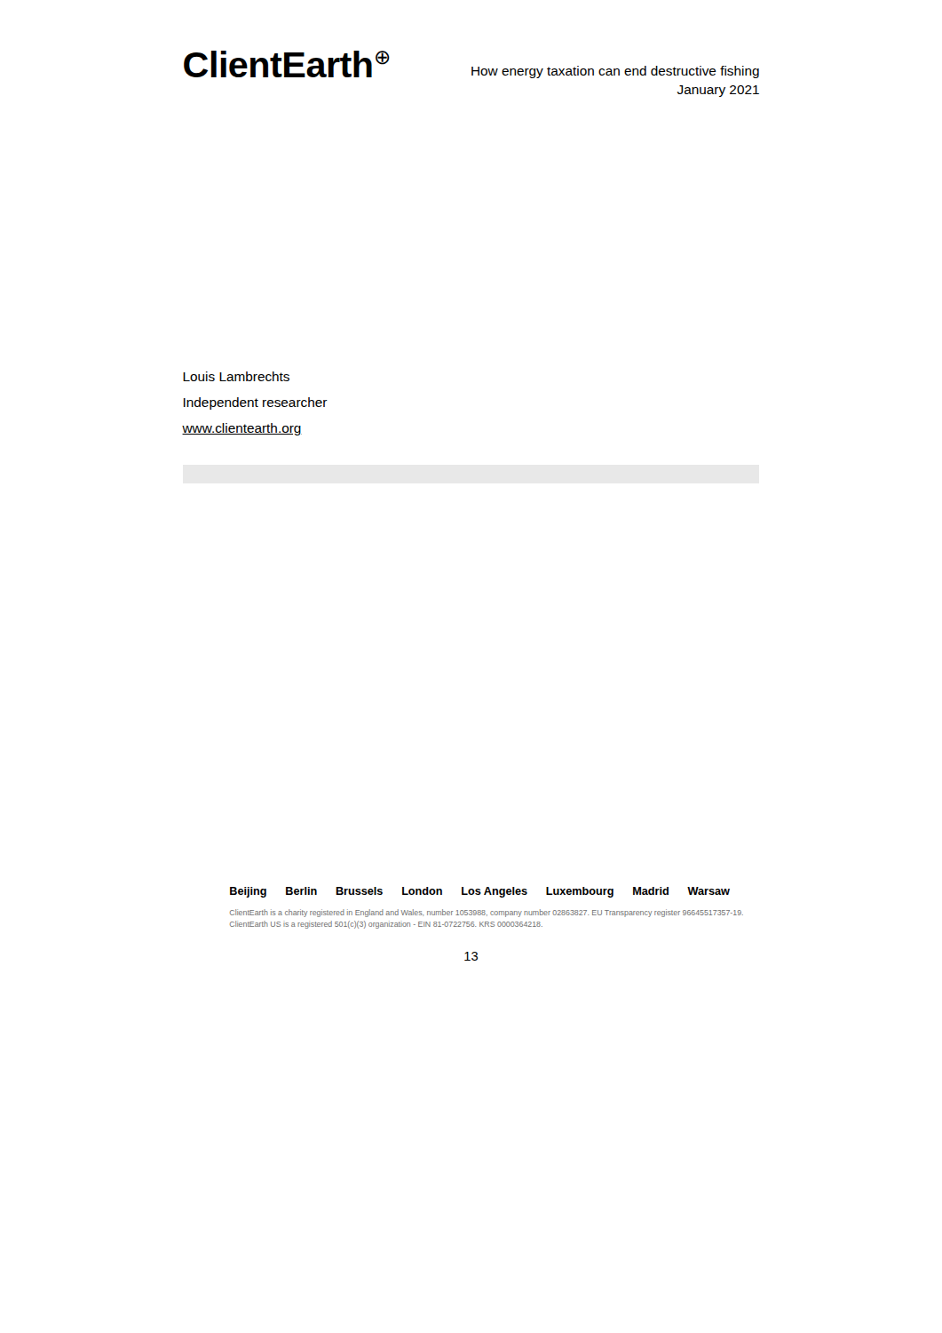ClientEarth⊕
How energy taxation can end destructive fishing
January 2021
Louis Lambrechts
Independent researcher
www.clientearth.org
Beijing Berlin Brussels London Los Angeles Luxembourg Madrid Warsaw
ClientEarth is a charity registered in England and Wales, number 1053988, company number 02863827. EU Transparency register 96645517357-19.
ClientEarth US is a registered 501(c)(3) organization - EIN 81-0722756. KRS 0000364218.
13